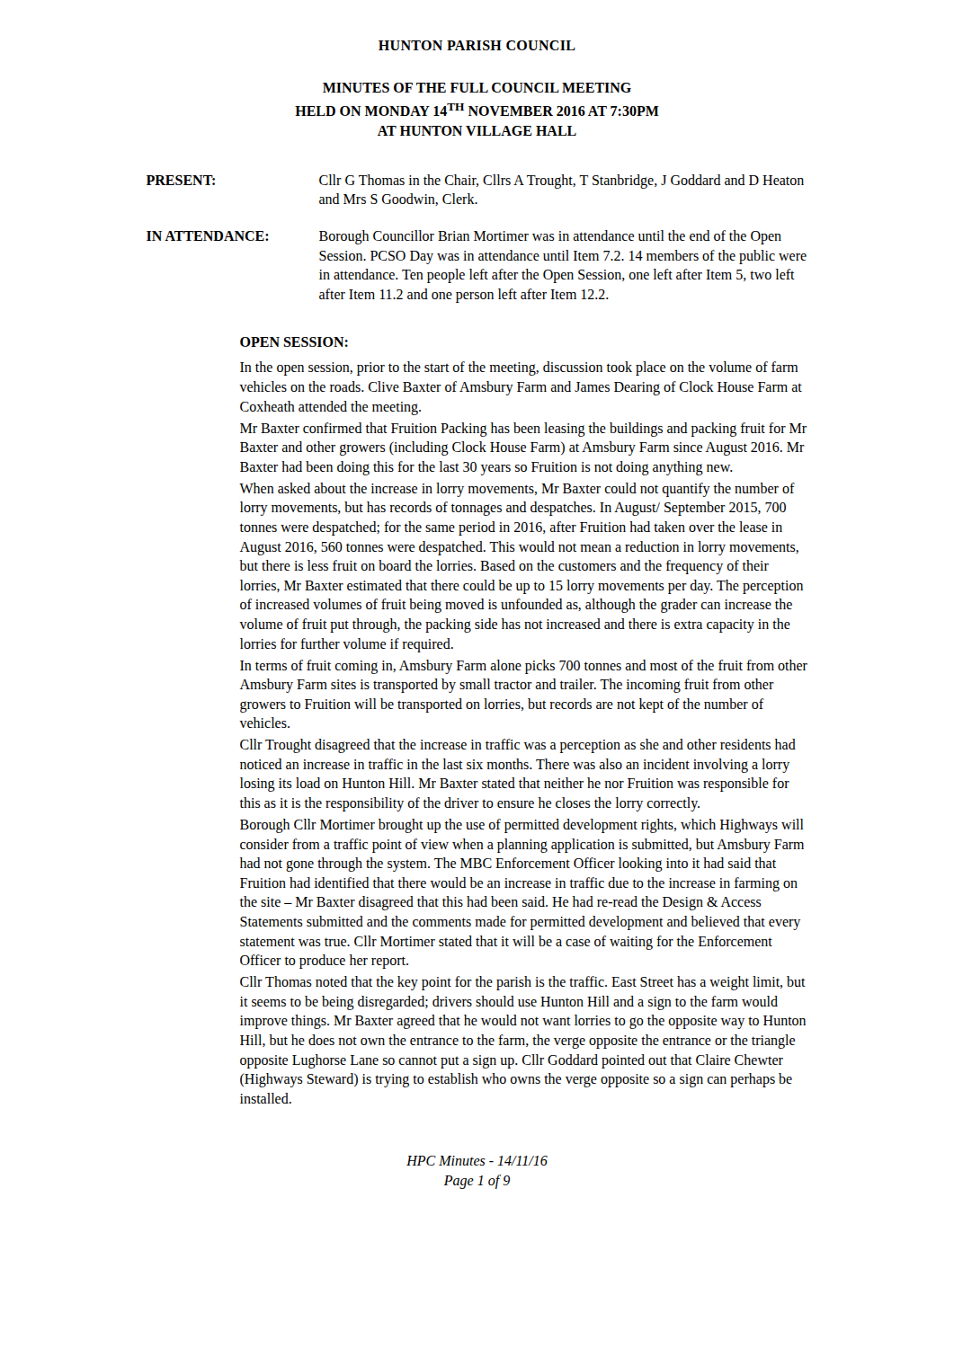Hunton Parish Council
Minutes of the Full Council Meeting
Held on Monday 14th November 2016 at 7:30pm
at Hunton Village Hall
Present:
Cllr G Thomas in the Chair, Cllrs A Trought, T Stanbridge, J Goddard and D Heaton and Mrs S Goodwin, Clerk.
In attendance:
Borough Councillor Brian Mortimer was in attendance until the end of the Open Session. PCSO Day was in attendance until Item 7.2. 14 members of the public were in attendance. Ten people left after the Open Session, one left after Item 5, two left after Item 11.2 and one person left after Item 12.2.
Open Session:
In the open session, prior to the start of the meeting, discussion took place on the volume of farm vehicles on the roads. Clive Baxter of Amsbury Farm and James Dearing of Clock House Farm at Coxheath attended the meeting.
Mr Baxter confirmed that Fruition Packing has been leasing the buildings and packing fruit for Mr Baxter and other growers (including Clock House Farm) at Amsbury Farm since August 2016. Mr Baxter had been doing this for the last 30 years so Fruition is not doing anything new.
When asked about the increase in lorry movements, Mr Baxter could not quantify the number of lorry movements, but has records of tonnages and despatches. In August/ September 2015, 700 tonnes were despatched; for the same period in 2016, after Fruition had taken over the lease in August 2016, 560 tonnes were despatched. This would not mean a reduction in lorry movements, but there is less fruit on board the lorries. Based on the customers and the frequency of their lorries, Mr Baxter estimated that there could be up to 15 lorry movements per day. The perception of increased volumes of fruit being moved is unfounded as, although the grader can increase the volume of fruit put through, the packing side has not increased and there is extra capacity in the lorries for further volume if required.
In terms of fruit coming in, Amsbury Farm alone picks 700 tonnes and most of the fruit from other Amsbury Farm sites is transported by small tractor and trailer. The incoming fruit from other growers to Fruition will be transported on lorries, but records are not kept of the number of vehicles.
Cllr Trought disagreed that the increase in traffic was a perception as she and other residents had noticed an increase in traffic in the last six months. There was also an incident involving a lorry losing its load on Hunton Hill. Mr Baxter stated that neither he nor Fruition was responsible for this as it is the responsibility of the driver to ensure he closes the lorry correctly.
Borough Cllr Mortimer brought up the use of permitted development rights, which Highways will consider from a traffic point of view when a planning application is submitted, but Amsbury Farm had not gone through the system. The MBC Enforcement Officer looking into it had said that Fruition had identified that there would be an increase in traffic due to the increase in farming on the site – Mr Baxter disagreed that this had been said. He had re-read the Design & Access Statements submitted and the comments made for permitted development and believed that every statement was true. Cllr Mortimer stated that it will be a case of waiting for the Enforcement Officer to produce her report.
Cllr Thomas noted that the key point for the parish is the traffic. East Street has a weight limit, but it seems to be being disregarded; drivers should use Hunton Hill and a sign to the farm would improve things. Mr Baxter agreed that he would not want lorries to go the opposite way to Hunton Hill, but he does not own the entrance to the farm, the verge opposite the entrance or the triangle opposite Lughorse Lane so cannot put a sign up. Cllr Goddard pointed out that Claire Chewter (Highways Steward) is trying to establish who owns the verge opposite so a sign can perhaps be installed.
HPC Minutes - 14/11/16
Page 1 of 9